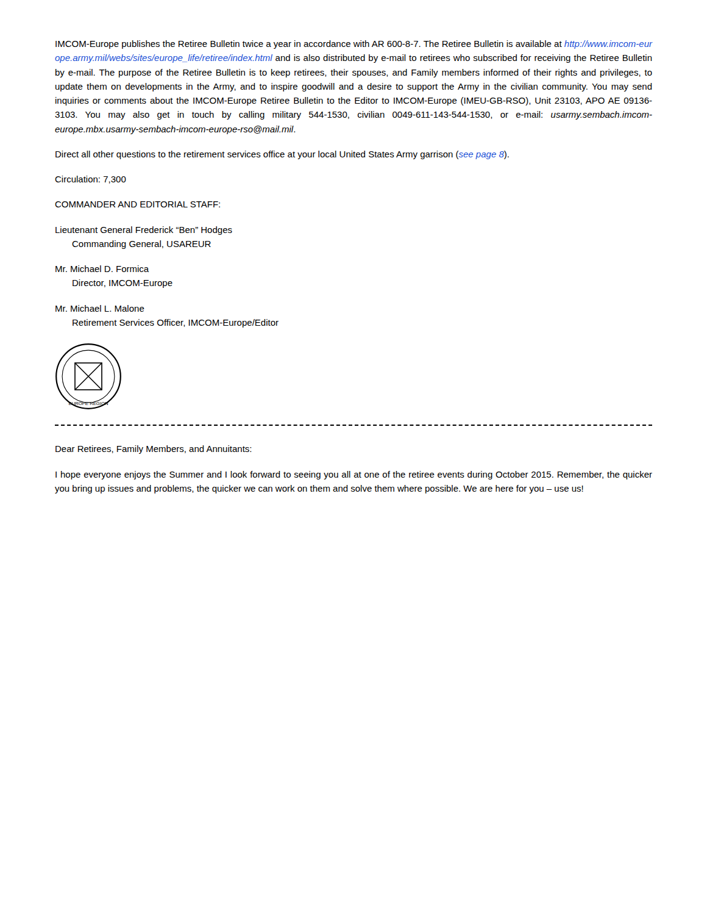IMCOM-Europe publishes the Retiree Bulletin twice a year in accordance with AR 600-8-7. The Retiree Bulletin is available at http://www.imcom-europe.army.mil/webs/sites/europe_life/retiree/index.html and is also distributed by e-mail to retirees who subscribed for receiving the Retiree Bulletin by e-mail. The purpose of the Retiree Bulletin is to keep retirees, their spouses, and Family members informed of their rights and privileges, to update them on developments in the Army, and to inspire goodwill and a desire to support the Army in the civilian community. You may send inquiries or comments about the IMCOM-Europe Retiree Bulletin to the Editor to IMCOM-Europe (IMEU-GB-RSO), Unit 23103, APO AE 09136-3103. You may also get in touch by calling military 544-1530, civilian 0049-611-143-544-1530, or e-mail: usarmy.sembach.imcom-europe.mbx.usarmy-sembach-imcom-europe-rso@mail.mil.
Direct all other questions to the retirement services office at your local United States Army garrison (see page 8).
Circulation: 7,300
COMMANDER AND EDITORIAL STAFF:
Lieutenant General Frederick “Ben” Hodges
Commanding General, USAREUR
Mr. Michael D. Formica
Director, IMCOM-Europe
Mr. Michael L. Malone
Retirement Services Officer, IMCOM-Europe/Editor
Dear Retirees, Family Members, and Annuitants:
I hope everyone enjoys the Summer and I look forward to seeing you all at one of the retiree events during October 2015. Remember, the quicker you bring up issues and problems, the quicker we can work on them and solve them where possible. We are here for you – use us!